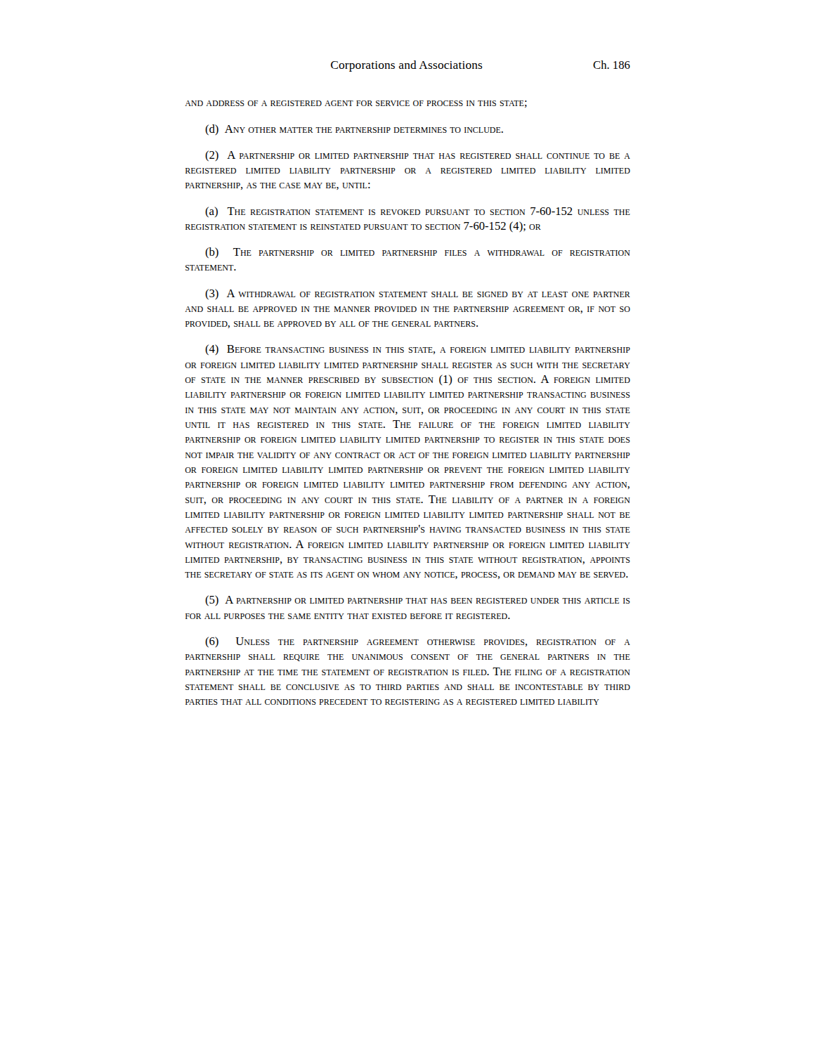Corporations and Associations Ch. 186
and address of a registered agent for service of process in this state;
(d) Any other matter the partnership determines to include.
(2) A partnership or limited partnership that has registered shall continue to be a registered limited liability partnership or a registered limited liability limited partnership, as the case may be, until:
(a) The registration statement is revoked pursuant to section 7-60-152 unless the registration statement is reinstated pursuant to section 7-60-152 (4); or
(b) The partnership or limited partnership files a withdrawal of registration statement.
(3) A withdrawal of registration statement shall be signed by at least one partner and shall be approved in the manner provided in the partnership agreement or, if not so provided, shall be approved by all of the general partners.
(4) Before transacting business in this state, a foreign limited liability partnership or foreign limited liability limited partnership shall register as such with the secretary of state in the manner prescribed by subsection (1) of this section. A foreign limited liability partnership or foreign limited liability limited partnership transacting business in this state may not maintain any action, suit, or proceeding in any court in this state until it has registered in this state. The failure of the foreign limited liability partnership or foreign limited liability limited partnership to register in this state does not impair the validity of any contract or act of the foreign limited liability partnership or foreign limited liability limited partnership or prevent the foreign limited liability partnership or foreign limited liability limited partnership from defending any action, suit, or proceeding in any court in this state. The liability of a partner in a foreign limited liability partnership or foreign limited liability limited partnership shall not be affected solely by reason of such partnership's having transacted business in this state without registration. A foreign limited liability partnership or foreign limited liability limited partnership, by transacting business in this state without registration, appoints the secretary of state as its agent on whom any notice, process, or demand may be served.
(5) A partnership or limited partnership that has been registered under this article is for all purposes the same entity that existed before it registered.
(6) Unless the partnership agreement otherwise provides, registration of a partnership shall require the unanimous consent of the general partners in the partnership at the time the statement of registration is filed. The filing of a registration statement shall be conclusive as to third parties and shall be incontestable by third parties that all conditions precedent to registering as a registered limited liability